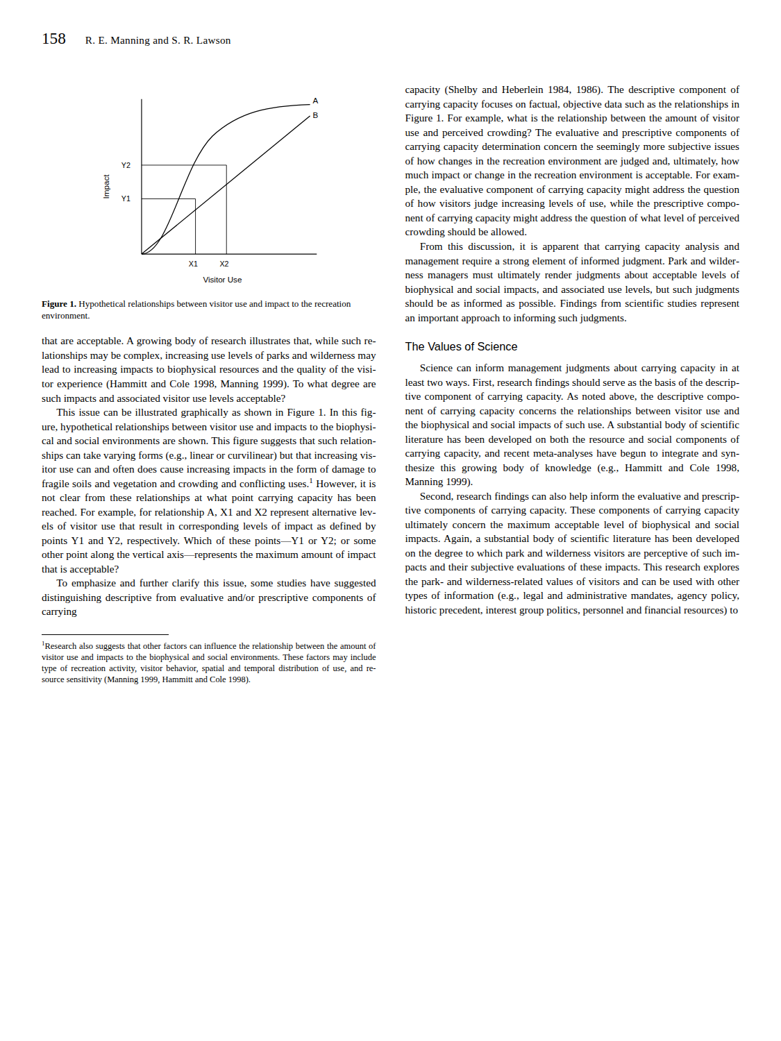158 R. E. Manning and S. R. Lawson
A B Y1 Y2 X1 X2 Impact Visitor Use
Figure 1. Hypothetical relationships between visitor use and impact to the recreation environment.
that are acceptable. A growing body of research illustrates that, while such relationships may be complex, increasing use levels of parks and wilderness may lead to increasing impacts to biophysical resources and the quality of the visitor experience (Hammitt and Cole 1998, Manning 1999). To what degree are such impacts and associated visitor use levels acceptable?
This issue can be illustrated graphically as shown in Figure 1. In this figure, hypothetical relationships between visitor use and impacts to the biophysical and social environments are shown. This figure suggests that such relationships can take varying forms (e.g., linear or curvilinear) but that increasing visitor use can and often does cause increasing impacts in the form of damage to fragile soils and vegetation and crowding and conflicting uses.1 However, it is not clear from these relationships at what point carrying capacity has been reached. For example, for relationship A, X1 and X2 represent alternative levels of visitor use that result in corresponding levels of impact as defined by points Y1 and Y2, respectively. Which of these points—Y1 or Y2; or some other point along the vertical axis—represents the maximum amount of impact that is acceptable?
To emphasize and further clarify this issue, some studies have suggested distinguishing descriptive from evaluative and/or prescriptive components of carrying
1Research also suggests that other factors can influence the relationship between the amount of visitor use and impacts to the biophysical and social environments. These factors may include type of recreation activity, visitor behavior, spatial and temporal distribution of use, and resource sensitivity (Manning 1999, Hammitt and Cole 1998).
capacity (Shelby and Heberlein 1984, 1986). The descriptive component of carrying capacity focuses on factual, objective data such as the relationships in Figure 1. For example, what is the relationship between the amount of visitor use and perceived crowding? The evaluative and prescriptive components of carrying capacity determination concern the seemingly more subjective issues of how changes in the recreation environment are judged and, ultimately, how much impact or change in the recreation environment is acceptable. For example, the evaluative component of carrying capacity might address the question of how visitors judge increasing levels of use, while the prescriptive component of carrying capacity might address the question of what level of perceived crowding should be allowed.
From this discussion, it is apparent that carrying capacity analysis and management require a strong element of informed judgment. Park and wilderness managers must ultimately render judgments about acceptable levels of biophysical and social impacts, and associated use levels, but such judgments should be as informed as possible. Findings from scientific studies represent an important approach to informing such judgments.
The Values of Science
Science can inform management judgments about carrying capacity in at least two ways. First, research findings should serve as the basis of the descriptive component of carrying capacity. As noted above, the descriptive component of carrying capacity concerns the relationships between visitor use and the biophysical and social impacts of such use. A substantial body of scientific literature has been developed on both the resource and social components of carrying capacity, and recent meta-analyses have begun to integrate and synthesize this growing body of knowledge (e.g., Hammitt and Cole 1998, Manning 1999).
Second, research findings can also help inform the evaluative and prescriptive components of carrying capacity. These components of carrying capacity ultimately concern the maximum acceptable level of biophysical and social impacts. Again, a substantial body of scientific literature has been developed on the degree to which park and wilderness visitors are perceptive of such impacts and their subjective evaluations of these impacts. This research explores the park- and wilderness-related values of visitors and can be used with other types of information (e.g., legal and administrative mandates, agency policy, historic precedent, interest group politics, personnel and financial resources) to